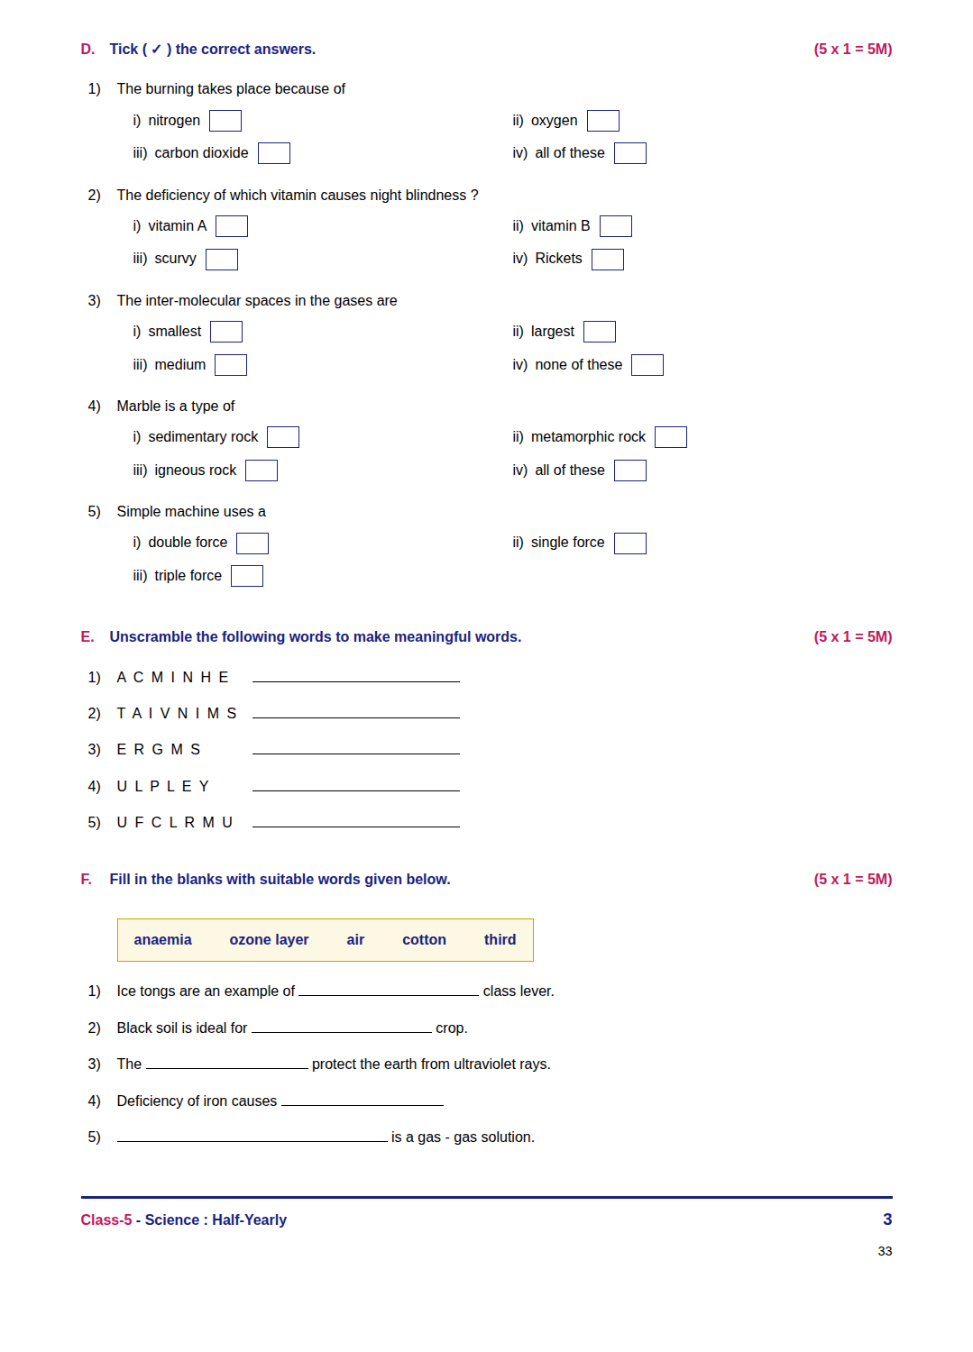D. Tick ( ✓ ) the correct answers. (5 x 1 = 5M)
The burning takes place because of
i) nitrogen
ii) oxygen
iii) carbon dioxide
iv) all of these
The deficiency of which vitamin causes night blindness ?
i) vitamin A
ii) vitamin B
iii) scurvy
iv) Rickets
The inter-molecular spaces in the gases are
i) smallest
ii) largest
iii) medium
iv) none of these
Marble is a type of
i) sedimentary rock
ii) metamorphic rock
iii) igneous rock
iv) all of these
Simple machine uses a
i) double force
ii) single force
iii) triple force
E. Unscramble the following words to make meaningful words. (5 x 1 = 5M)
A C M I N H E
T A I V N I M S
E R G M S
U L P L E Y
U F C L R M U
F. Fill in the blanks with suitable words given below. (5 x 1 = 5M)
anaemia ozone layer air cotton third
Ice tongs are an example of class lever.
Black soil is ideal for crop.
The protect the earth from ultraviolet rays.
Deficiency of iron causes
is a gas - gas solution.
Class-5 - Science : Half-Yearly 3
33